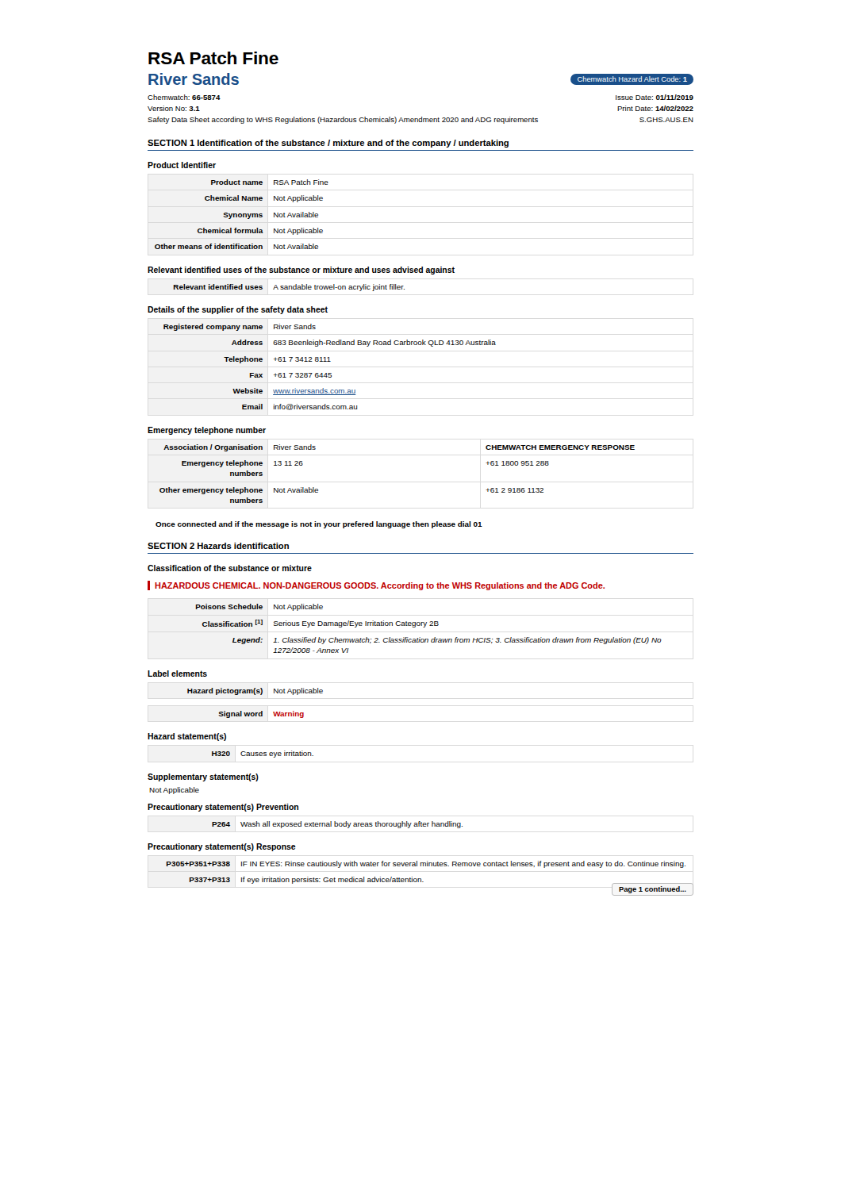RSA Patch Fine
River Sands
Chemwatch Hazard Alert Code: 1
Chemwatch: 66-5874
Version No: 3.1
Safety Data Sheet according to WHS Regulations (Hazardous Chemicals) Amendment 2020 and ADG requirements
Issue Date: 01/11/2019
Print Date: 14/02/2022
S.GHS.AUS.EN
SECTION 1 Identification of the substance / mixture and of the company / undertaking
Product Identifier
| Product name | RSA Patch Fine |
| Chemical Name | Not Applicable |
| Synonyms | Not Available |
| Chemical formula | Not Applicable |
| Other means of identification | Not Available |
Relevant identified uses of the substance or mixture and uses advised against
| Relevant identified uses | A sandable trowel-on acrylic joint filler. |
Details of the supplier of the safety data sheet
| Registered company name | River Sands |
| Address | 683 Beenleigh-Redland Bay Road Carbrook QLD 4130 Australia |
| Telephone | +61 7 3412 8111 |
| Fax | +61 7 3287 6445 |
| Website | www.riversands.com.au |
| Email | info@riversands.com.au |
Emergency telephone number
| Association / Organisation | River Sands | CHEMWATCH EMERGENCY RESPONSE |
| Emergency telephone numbers | 13 11 26 | +61 1800 951 288 |
| Other emergency telephone numbers | Not Available | +61 2 9186 1132 |
Once connected and if the message is not in your prefered language then please dial 01
SECTION 2 Hazards identification
Classification of the substance or mixture
HAZARDOUS CHEMICAL. NON-DANGEROUS GOODS. According to the WHS Regulations and the ADG Code.
| Poisons Schedule | Not Applicable |
| Classification [1] | Serious Eye Damage/Eye Irritation Category 2B |
| Legend: | 1. Classified by Chemwatch; 2. Classification drawn from HCIS; 3. Classification drawn from Regulation (EU) No 1272/2008 - Annex VI |
Label elements
| Hazard pictogram(s) | Not Applicable |
| Signal word | Warning |
Hazard statement(s)
| H320 | Causes eye irritation. |
Supplementary statement(s)
Not Applicable
Precautionary statement(s) Prevention
| P264 | Wash all exposed external body areas thoroughly after handling. |
Precautionary statement(s) Response
| P305+P351+P338 | IF IN EYES: Rinse cautiously with water for several minutes. Remove contact lenses, if present and easy to do. Continue rinsing. |
| P337+P313 | If eye irritation persists: Get medical advice/attention. |
Page 1 continued...